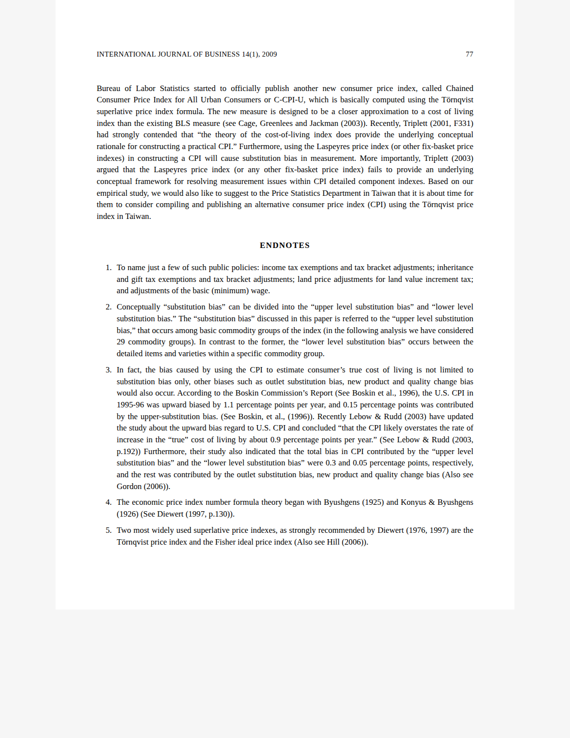International Journal of Business 14(1), 2009 77
Bureau of Labor Statistics started to officially publish another new consumer price index, called Chained Consumer Price Index for All Urban Consumers or C-CPI-U, which is basically computed using the Törnqvist superlative price index formula. The new measure is designed to be a closer approximation to a cost of living index than the existing BLS measure (see Cage, Greenlees and Jackman (2003)). Recently, Triplett (2001, F331) had strongly contended that “the theory of the cost-of-living index does provide the underlying conceptual rationale for constructing a practical CPI.” Furthermore, using the Laspeyres price index (or other fix-basket price indexes) in constructing a CPI will cause substitution bias in measurement. More importantly, Triplett (2003) argued that the Laspeyres price index (or any other fix-basket price index) fails to provide an underlying conceptual framework for resolving measurement issues within CPI detailed component indexes. Based on our empirical study, we would also like to suggest to the Price Statistics Department in Taiwan that it is about time for them to consider compiling and publishing an alternative consumer price index (CPI) using the Törnqvist price index in Taiwan.
ENDNOTES
To name just a few of such public policies: income tax exemptions and tax bracket adjustments; inheritance and gift tax exemptions and tax bracket adjustments; land price adjustments for land value increment tax; and adjustments of the basic (minimum) wage.
Conceptually “substitution bias” can be divided into the “upper level substitution bias” and “lower level substitution bias.” The “substitution bias” discussed in this paper is referred to the “upper level substitution bias,” that occurs among basic commodity groups of the index (in the following analysis we have considered 29 commodity groups). In contrast to the former, the “lower level substitution bias” occurs between the detailed items and varieties within a specific commodity group.
In fact, the bias caused by using the CPI to estimate consumer’s true cost of living is not limited to substitution bias only, other biases such as outlet substitution bias, new product and quality change bias would also occur. According to the Boskin Commission’s Report (See Boskin et al., 1996), the U.S. CPI in 1995-96 was upward biased by 1.1 percentage points per year, and 0.15 percentage points was contributed by the upper-substitution bias. (See Boskin, et al., (1996)). Recently Lebow & Rudd (2003) have updated the study about the upward bias regard to U.S. CPI and concluded “that the CPI likely overstates the rate of increase in the “true” cost of living by about 0.9 percentage points per year.” (See Lebow & Rudd (2003, p.192)) Furthermore, their study also indicated that the total bias in CPI contributed by the “upper level substitution bias” and the “lower level substitution bias” were 0.3 and 0.05 percentage points, respectively, and the rest was contributed by the outlet substitution bias, new product and quality change bias (Also see Gordon (2006)).
The economic price index number formula theory began with Byushgens (1925) and Konyus & Byushgens (1926) (See Diewert (1997, p.130)).
Two most widely used superlative price indexes, as strongly recommended by Diewert (1976, 1997) are the Törnqvist price index and the Fisher ideal price index (Also see Hill (2006)).